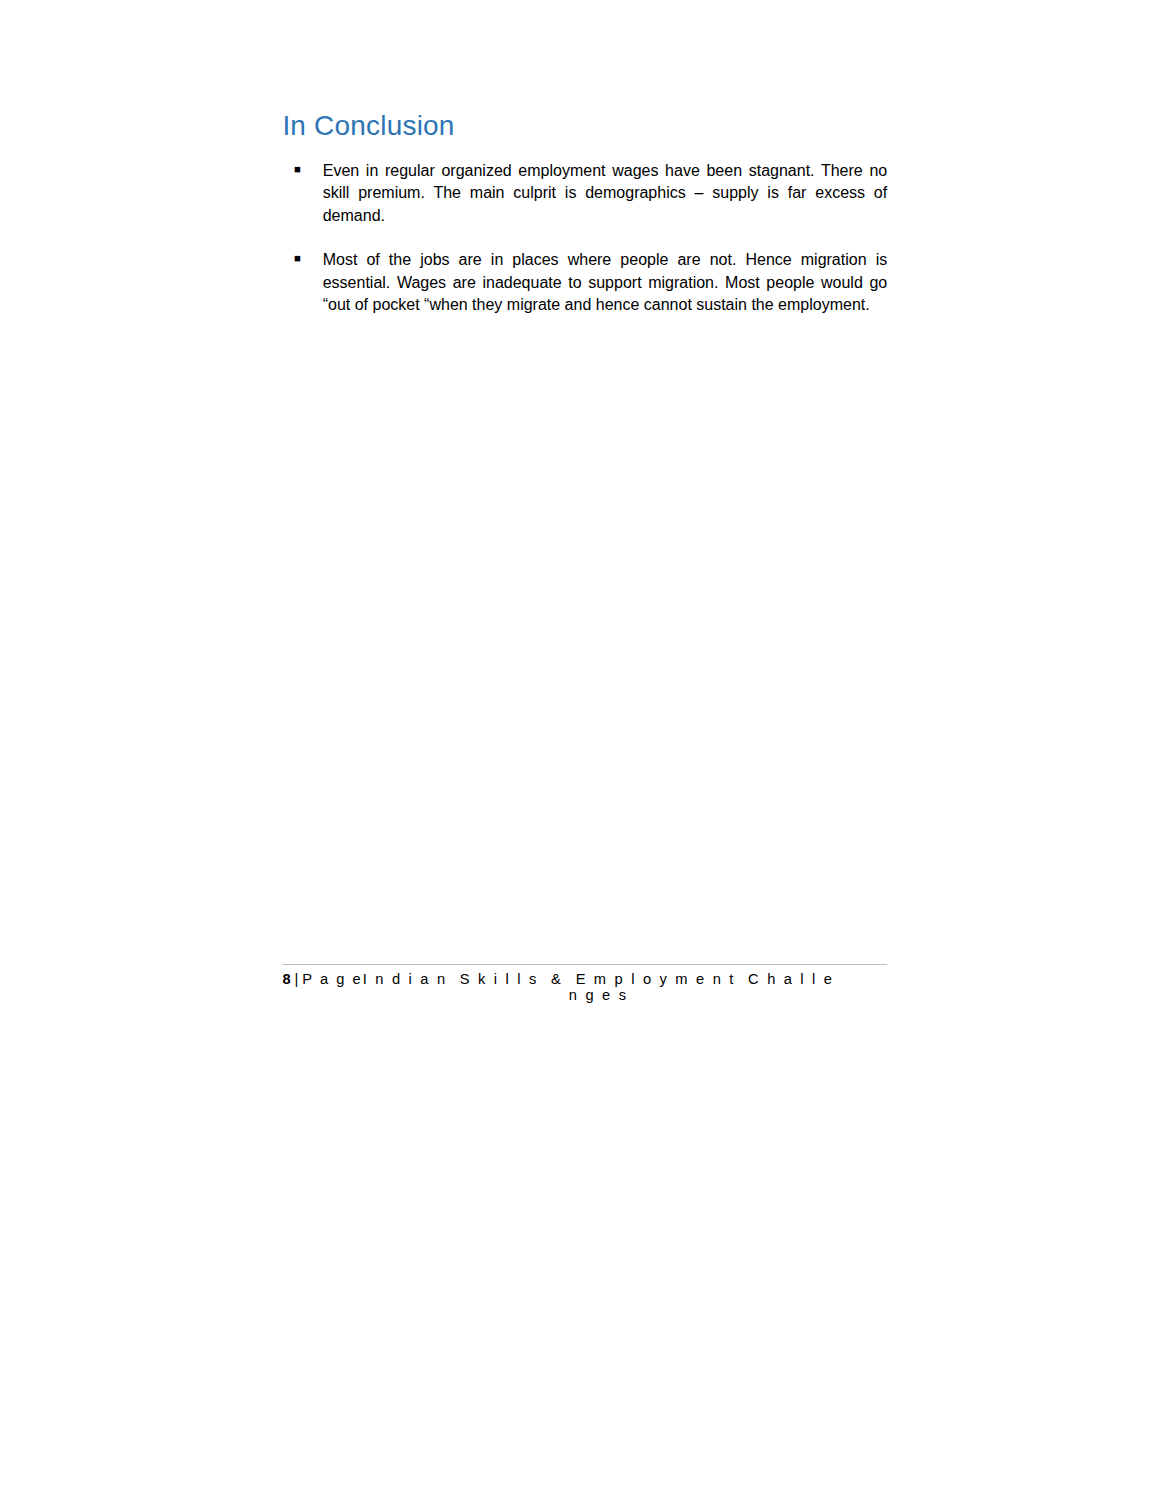In Conclusion
Even in regular organized employment wages have been stagnant. There no skill premium. The main culprit is demographics – supply is far excess of demand.
Most of the jobs are in places where people are not. Hence migration is essential. Wages are inadequate to support migration. Most people would go “out of pocket “when they migrate and hence cannot sustain the employment.
8|P a g e
I n d i a n S k i l l s & E m p l o y m e n t C h a l l e n g e s